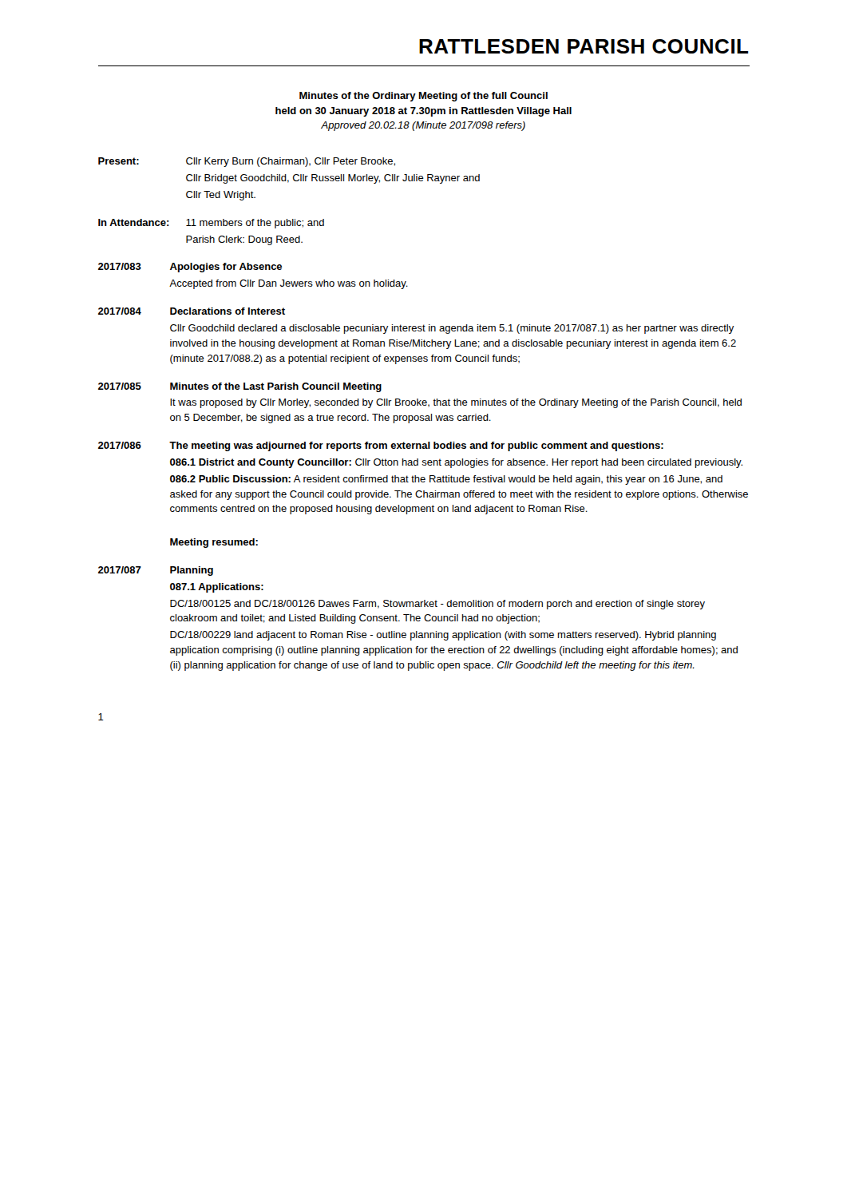RATTLESDEN PARISH COUNCIL
Minutes of the Ordinary Meeting of the full Council
held on 30 January 2018 at 7.30pm in Rattlesden Village Hall
Approved 20.02.18 (Minute 2017/098 refers)
| Present: | Cllr Kerry Burn (Chairman), Cllr Peter Brooke, Cllr Bridget Goodchild, Cllr Russell Morley, Cllr Julie Rayner and Cllr Ted Wright. |
| In Attendance: | 11 members of the public; and Parish Clerk: Doug Reed. |
| 2017/083 | Apologies for Absence Accepted from Cllr Dan Jewers who was on holiday. |
| 2017/084 | Declarations of Interest Cllr Goodchild declared a disclosable pecuniary interest in agenda item 5.1 (minute 2017/087.1) as her partner was directly involved in the housing development at Roman Rise/Mitchery Lane; and a disclosable pecuniary interest in agenda item 6.2 (minute 2017/088.2) as a potential recipient of expenses from Council funds; |
| 2017/085 | Minutes of the Last Parish Council Meeting It was proposed by Cllr Morley, seconded by Cllr Brooke, that the minutes of the Ordinary Meeting of the Parish Council, held on 5 December, be signed as a true record. The proposal was carried. |
| 2017/086 | The meeting was adjourned for reports from external bodies and for public comment and questions: 086.1 District and County Councillor: Cllr Otton had sent apologies for absence. Her report had been circulated previously. 086.2 Public Discussion: A resident confirmed that the Rattitude festival would be held again, this year on 16 June, and asked for any support the Council could provide. The Chairman offered to meet with the resident to explore options. Otherwise comments centred on the proposed housing development on land adjacent to Roman Rise. Meeting resumed: |
| 2017/087 | Planning 087.1 Applications: DC/18/00125 and DC/18/00126 Dawes Farm, Stowmarket - demolition of modern porch and erection of single storey cloakroom and toilet; and Listed Building Consent. The Council had no objection; DC/18/00229 land adjacent to Roman Rise - outline planning application (with some matters reserved). Hybrid planning application comprising (i) outline planning application for the erection of 22 dwellings (including eight affordable homes); and (ii) planning application for change of use of land to public open space. Cllr Goodchild left the meeting for this item. |
1